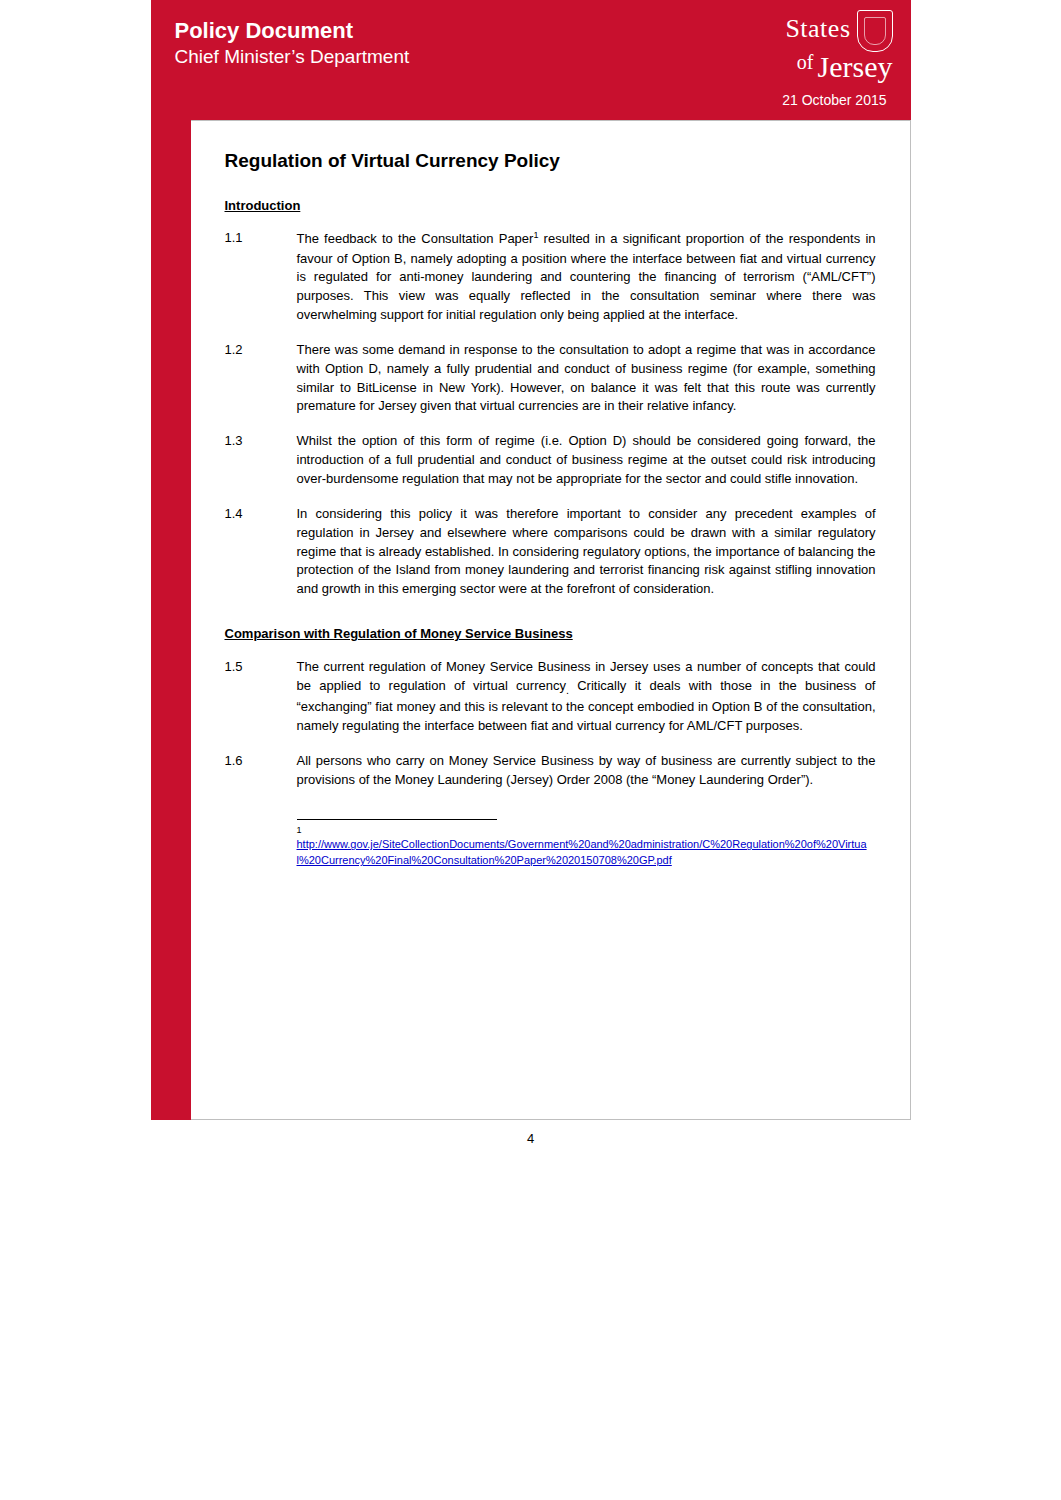Policy Document
Chief Minister’s Department
21 October 2015
States
of Jersey
Regulation of Virtual Currency Policy
Introduction
1.1
The feedback to the Consultation Paper1 resulted in a significant proportion of the respondents in favour of Option B, namely adopting a position where the interface between fiat and virtual currency is regulated for anti-money laundering and countering the financing of terrorism (“AML/CFT”) purposes. This view was equally reflected in the consultation seminar where there was overwhelming support for initial regulation only being applied at the interface.
1.2
There was some demand in response to the consultation to adopt a regime that was in accordance with Option D, namely a fully prudential and conduct of business regime (for example, something similar to BitLicense in New York). However, on balance it was felt that this route was currently premature for Jersey given that virtual currencies are in their relative infancy.
1.3
Whilst the option of this form of regime (i.e. Option D) should be considered going forward, the introduction of a full prudential and conduct of business regime at the outset could risk introducing over-burdensome regulation that may not be appropriate for the sector and could stifle innovation.
1.4
In considering this policy it was therefore important to consider any precedent examples of regulation in Jersey and elsewhere where comparisons could be drawn with a similar regulatory regime that is already established. In considering regulatory options, the importance of balancing the protection of the Island from money laundering and terrorist financing risk against stifling innovation and growth in this emerging sector were at the forefront of consideration.
Comparison with Regulation of Money Service Business
1.5
The current regulation of Money Service Business in Jersey uses a number of concepts that could be applied to regulation of virtual currency. Critically it deals with those in the business of “exchanging” fiat money and this is relevant to the concept embodied in Option B of the consultation, namely regulating the interface between fiat and virtual currency for AML/CFT purposes.
1.6
All persons who carry on Money Service Business by way of business are currently subject to the provisions of the Money Laundering (Jersey) Order 2008 (the “Money Laundering Order”).
1
http://www.gov.je/SiteCollectionDocuments/Government%20and%20administration/C%20Regulation%20of%20Virtual%20Currency%20Final%20Consultation%20Paper%2020150708%20GP.pdf
4